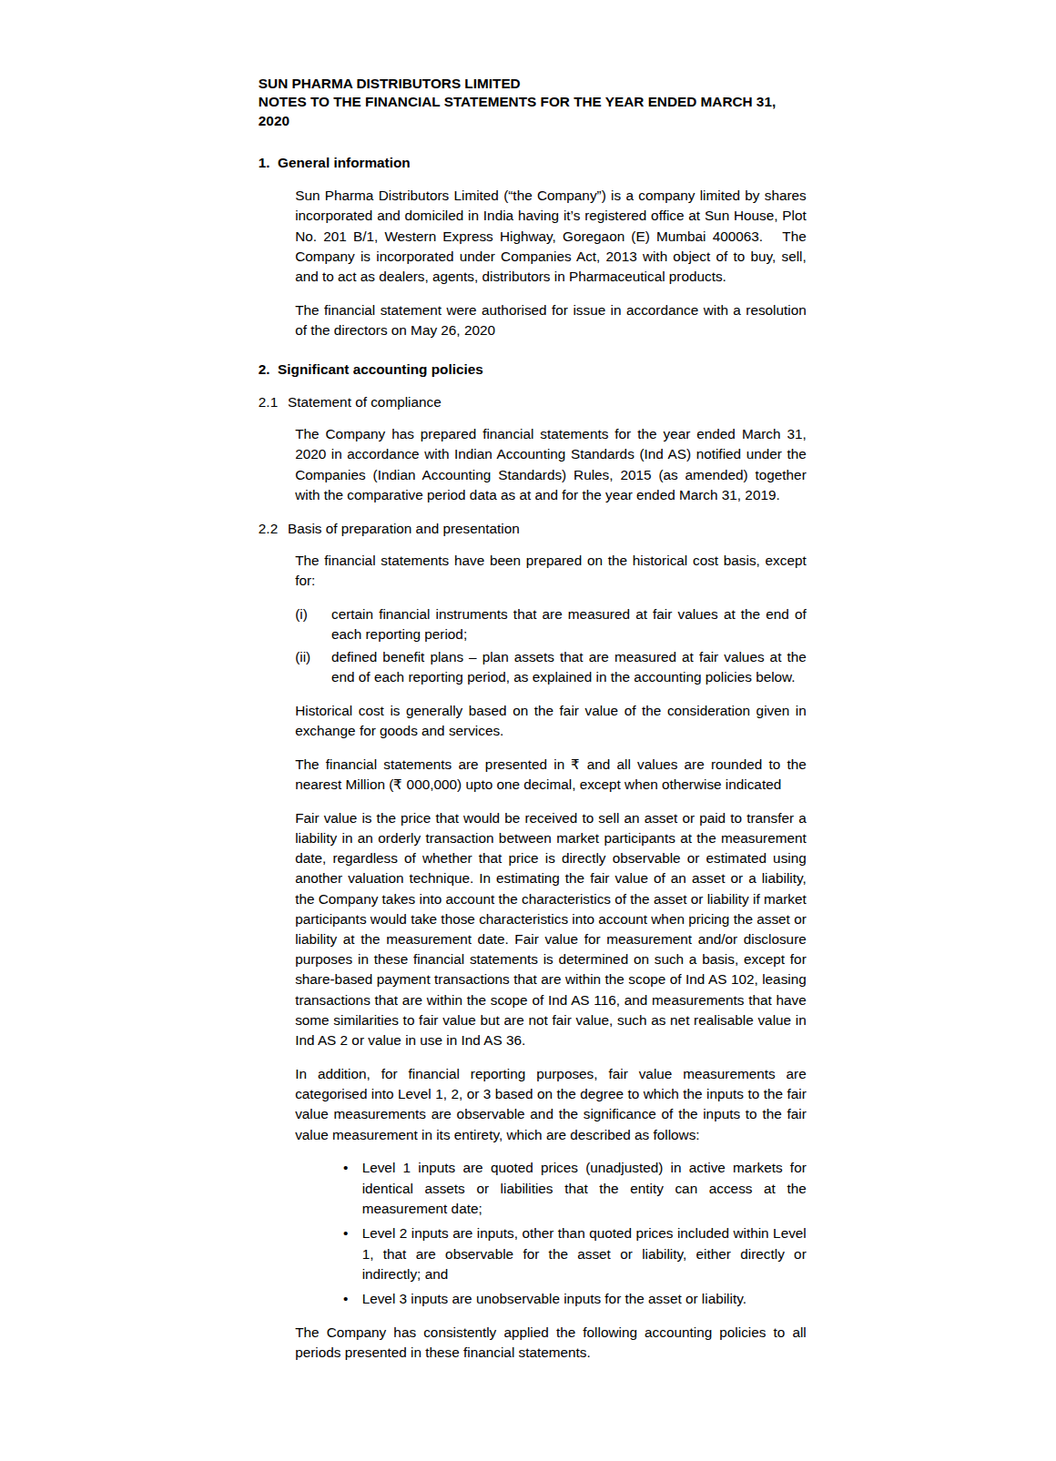SUN PHARMA DISTRIBUTORS LIMITED
NOTES TO THE FINANCIAL STATEMENTS FOR THE YEAR ENDED MARCH 31, 2020
1. General information
Sun Pharma Distributors Limited (“the Company”) is a company limited by shares incorporated and domiciled in India having it’s registered office at Sun House, Plot No. 201 B/1, Western Express Highway, Goregaon (E) Mumbai 400063. The Company is incorporated under Companies Act, 2013 with object of to buy, sell, and to act as dealers, agents, distributors in Pharmaceutical products.
The financial statement were authorised for issue in accordance with a resolution of the directors on May 26, 2020
2. Significant accounting policies
2.1 Statement of compliance
The Company has prepared financial statements for the year ended March 31, 2020 in accordance with Indian Accounting Standards (Ind AS) notified under the Companies (Indian Accounting Standards) Rules, 2015 (as amended) together with the comparative period data as at and for the year ended March 31, 2019.
2.2 Basis of preparation and presentation
The financial statements have been prepared on the historical cost basis, except for:
(i) certain financial instruments that are measured at fair values at the end of each reporting period;
(ii) defined benefit plans – plan assets that are measured at fair values at the end of each reporting period, as explained in the accounting policies below.
Historical cost is generally based on the fair value of the consideration given in exchange for goods and services.
The financial statements are presented in ₹ and all values are rounded to the nearest Million (₹ 000,000) upto one decimal, except when otherwise indicated
Fair value is the price that would be received to sell an asset or paid to transfer a liability in an orderly transaction between market participants at the measurement date, regardless of whether that price is directly observable or estimated using another valuation technique. In estimating the fair value of an asset or a liability, the Company takes into account the characteristics of the asset or liability if market participants would take those characteristics into account when pricing the asset or liability at the measurement date. Fair value for measurement and/or disclosure purposes in these financial statements is determined on such a basis, except for share-based payment transactions that are within the scope of Ind AS 102, leasing transactions that are within the scope of Ind AS 116, and measurements that have some similarities to fair value but are not fair value, such as net realisable value in Ind AS 2 or value in use in Ind AS 36.
In addition, for financial reporting purposes, fair value measurements are categorised into Level 1, 2, or 3 based on the degree to which the inputs to the fair value measurements are observable and the significance of the inputs to the fair value measurement in its entirety, which are described as follows:
Level 1 inputs are quoted prices (unadjusted) in active markets for identical assets or liabilities that the entity can access at the measurement date;
Level 2 inputs are inputs, other than quoted prices included within Level 1, that are observable for the asset or liability, either directly or indirectly; and
Level 3 inputs are unobservable inputs for the asset or liability.
The Company has consistently applied the following accounting policies to all periods presented in these financial statements.